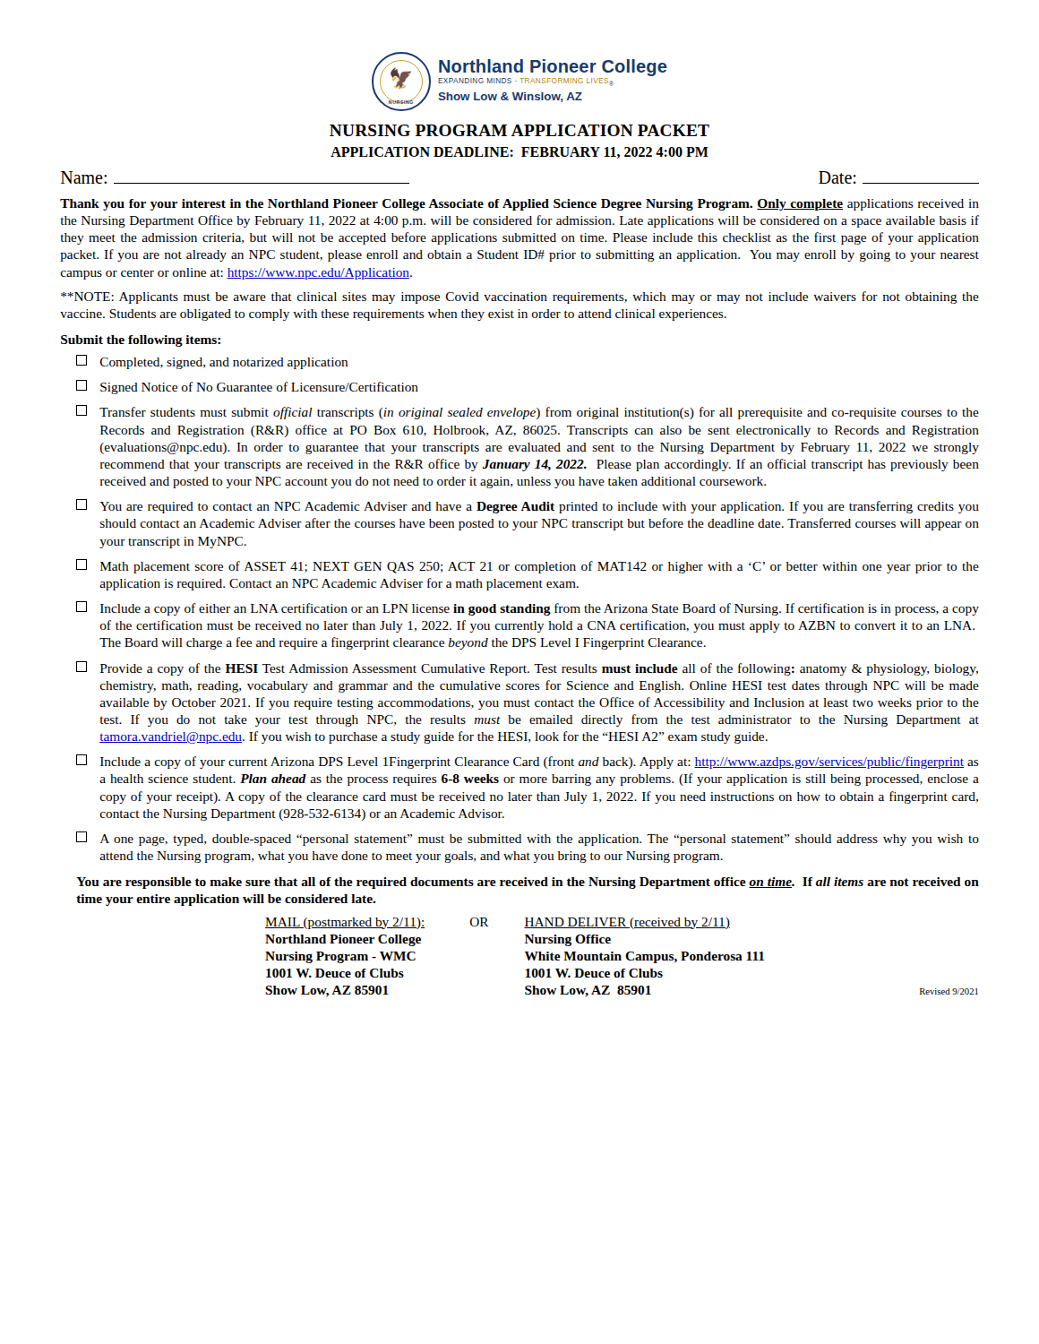🦅
NURSING
Northland Pioneer College
EXPANDING MINDS · TRANSFORMING LIVES®
Show Low & Winslow, AZ
NURSING PROGRAM APPLICATION PACKET
APPLICATION DEADLINE: FEBRUARY 11, 2022 4:00 PM
Name:
Date:
Thank you for your interest in the Northland Pioneer College Associate of Applied Science Degree Nursing Program. Only complete applications received in the Nursing Department Office by February 11, 2022 at 4:00 p.m. will be considered for admission. Late applications will be considered on a space available basis if they meet the admission criteria, but will not be accepted before applications submitted on time. Please include this checklist as the first page of your application packet. If you are not already an NPC student, please enroll and obtain a Student ID# prior to submitting an application. You may enroll by going to your nearest campus or center or online at: https://www.npc.edu/Application.
**NOTE: Applicants must be aware that clinical sites may impose Covid vaccination requirements, which may or may not include waivers for not obtaining the vaccine. Students are obligated to comply with these requirements when they exist in order to attend clinical experiences.
Submit the following items:
Completed, signed, and notarized application
Signed Notice of No Guarantee of Licensure/Certification
Transfer students must submit official transcripts (in original sealed envelope) from original institution(s) for all prerequisite and co-requisite courses to the Records and Registration (R&R) office at PO Box 610, Holbrook, AZ, 86025. Transcripts can also be sent electronically to Records and Registration (evaluations@npc.edu). In order to guarantee that your transcripts are evaluated and sent to the Nursing Department by February 11, 2022 we strongly recommend that your transcripts are received in the R&R office by January 14, 2022. Please plan accordingly. If an official transcript has previously been received and posted to your NPC account you do not need to order it again, unless you have taken additional coursework.
You are required to contact an NPC Academic Adviser and have a Degree Audit printed to include with your application. If you are transferring credits you should contact an Academic Adviser after the courses have been posted to your NPC transcript but before the deadline date. Transferred courses will appear on your transcript in MyNPC.
Math placement score of ASSET 41; NEXT GEN QAS 250; ACT 21 or completion of MAT142 or higher with a ‘C’ or better within one year prior to the application is required. Contact an NPC Academic Adviser for a math placement exam.
Include a copy of either an LNA certification or an LPN license in good standing from the Arizona State Board of Nursing. If certification is in process, a copy of the certification must be received no later than July 1, 2022. If you currently hold a CNA certification, you must apply to AZBN to convert it to an LNA. The Board will charge a fee and require a fingerprint clearance beyond the DPS Level I Fingerprint Clearance.
Provide a copy of the HESI Test Admission Assessment Cumulative Report. Test results must include all of the following: anatomy & physiology, biology, chemistry, math, reading, vocabulary and grammar and the cumulative scores for Science and English. Online HESI test dates through NPC will be made available by October 2021. If you require testing accommodations, you must contact the Office of Accessibility and Inclusion at least two weeks prior to the test. If you do not take your test through NPC, the results must be emailed directly from the test administrator to the Nursing Department at tamora.vandriel@npc.edu. If you wish to purchase a study guide for the HESI, look for the “HESI A2” exam study guide.
Include a copy of your current Arizona DPS Level 1Fingerprint Clearance Card (front and back). Apply at: http://www.azdps.gov/services/public/fingerprint as a health science student. Plan ahead as the process requires 6-8 weeks or more barring any problems. (If your application is still being processed, enclose a copy of your receipt). A copy of the clearance card must be received no later than July 1, 2022. If you need instructions on how to obtain a fingerprint card, contact the Nursing Department (928-532-6134) or an Academic Advisor.
A one page, typed, double-spaced “personal statement” must be submitted with the application. The “personal statement” should address why you wish to attend the Nursing program, what you have done to meet your goals, and what you bring to our Nursing program.
You are responsible to make sure that all of the required documents are received in the Nursing Department office on time. If all items are not received on time your entire application will be considered late.
| MAIL (postmarked by 2/11): | OR | HAND DELIVER (received by 2/11) |
| Northland Pioneer College | | Nursing Office |
| Nursing Program - WMC | | White Mountain Campus, Ponderosa 111 |
| 1001 W. Deuce of Clubs | | 1001 W. Deuce of Clubs |
| Show Low, AZ 85901 | | Show Low, AZ 85901 |
Revised 9/2021